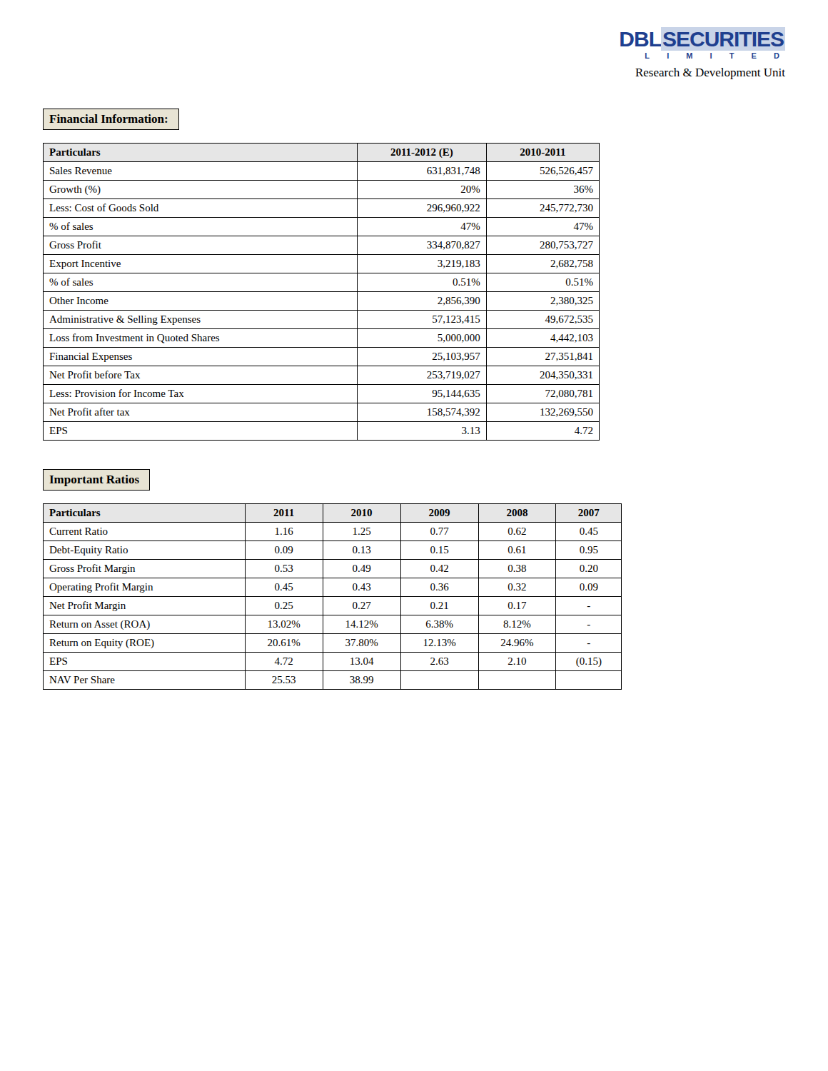DBL SECURITIES
L I M I T E D
Research & Development Unit
Financial Information:
| Particulars | 2011-2012 (E) | 2010-2011 |
| --- | --- | --- |
| Sales Revenue | 631,831,748 | 526,526,457 |
| Growth (%) | 20% | 36% |
| Less: Cost of Goods Sold | 296,960,922 | 245,772,730 |
| % of sales | 47% | 47% |
| Gross Profit | 334,870,827 | 280,753,727 |
| Export Incentive | 3,219,183 | 2,682,758 |
| % of sales | 0.51% | 0.51% |
| Other Income | 2,856,390 | 2,380,325 |
| Administrative & Selling Expenses | 57,123,415 | 49,672,535 |
| Loss from Investment in Quoted Shares | 5,000,000 | 4,442,103 |
| Financial Expenses | 25,103,957 | 27,351,841 |
| Net Profit before Tax | 253,719,027 | 204,350,331 |
| Less: Provision for Income Tax | 95,144,635 | 72,080,781 |
| Net Profit after tax | 158,574,392 | 132,269,550 |
| EPS | 3.13 | 4.72 |
Important Ratios
| Particulars | 2011 | 2010 | 2009 | 2008 | 2007 |
| --- | --- | --- | --- | --- | --- |
| Current Ratio | 1.16 | 1.25 | 0.77 | 0.62 | 0.45 |
| Debt-Equity Ratio | 0.09 | 0.13 | 0.15 | 0.61 | 0.95 |
| Gross Profit Margin | 0.53 | 0.49 | 0.42 | 0.38 | 0.20 |
| Operating Profit Margin | 0.45 | 0.43 | 0.36 | 0.32 | 0.09 |
| Net Profit Margin | 0.25 | 0.27 | 0.21 | 0.17 | - |
| Return on Asset (ROA) | 13.02% | 14.12% | 6.38% | 8.12% | - |
| Return on Equity (ROE) | 20.61% | 37.80% | 12.13% | 24.96% | - |
| EPS | 4.72 | 13.04 | 2.63 | 2.10 | (0.15) |
| NAV Per Share | 25.53 | 38.99 | | | |